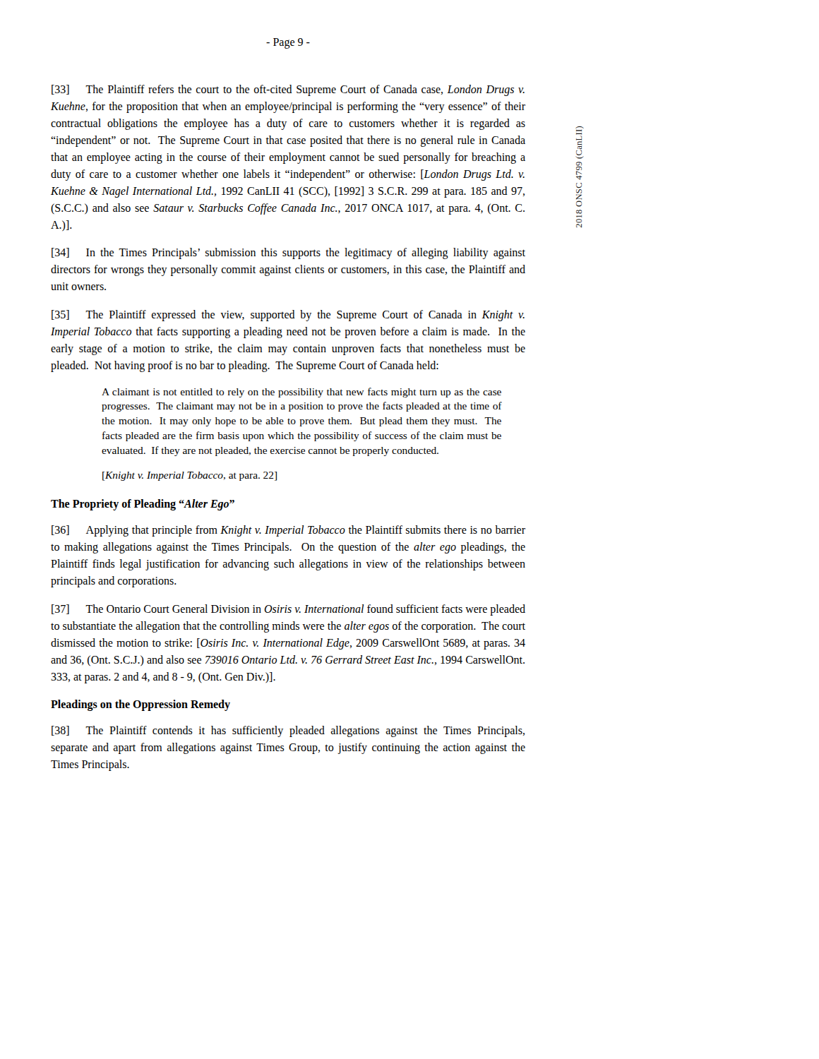2018 ONSC 4799 (CanLII)
- Page 9 -
[33] The Plaintiff refers the court to the oft-cited Supreme Court of Canada case, London Drugs v. Kuehne, for the proposition that when an employee/principal is performing the “very essence” of their contractual obligations the employee has a duty of care to customers whether it is regarded as “independent” or not. The Supreme Court in that case posited that there is no general rule in Canada that an employee acting in the course of their employment cannot be sued personally for breaching a duty of care to a customer whether one labels it “independent” or otherwise: [London Drugs Ltd. v. Kuehne & Nagel International Ltd., 1992 CanLII 41 (SCC), [1992] 3 S.C.R. 299 at para. 185 and 97, (S.C.C.) and also see Sataur v. Starbucks Coffee Canada Inc., 2017 ONCA 1017, at para. 4, (Ont. C. A.)].
[34] In the Times Principals’ submission this supports the legitimacy of alleging liability against directors for wrongs they personally commit against clients or customers, in this case, the Plaintiff and unit owners.
[35] The Plaintiff expressed the view, supported by the Supreme Court of Canada in Knight v. Imperial Tobacco that facts supporting a pleading need not be proven before a claim is made. In the early stage of a motion to strike, the claim may contain unproven facts that nonetheless must be pleaded. Not having proof is no bar to pleading. The Supreme Court of Canada held:
A claimant is not entitled to rely on the possibility that new facts might turn up as the case progresses. The claimant may not be in a position to prove the facts pleaded at the time of the motion. It may only hope to be able to prove them. But plead them they must. The facts pleaded are the firm basis upon which the possibility of success of the claim must be evaluated. If they are not pleaded, the exercise cannot be properly conducted.
[Knight v. Imperial Tobacco, at para. 22]
The Propriety of Pleading “Alter Ego”
[36] Applying that principle from Knight v. Imperial Tobacco the Plaintiff submits there is no barrier to making allegations against the Times Principals. On the question of the alter ego pleadings, the Plaintiff finds legal justification for advancing such allegations in view of the relationships between principals and corporations.
[37] The Ontario Court General Division in Osiris v. International found sufficient facts were pleaded to substantiate the allegation that the controlling minds were the alter egos of the corporation. The court dismissed the motion to strike: [Osiris Inc. v. International Edge, 2009 CarswellOnt 5689, at paras. 34 and 36, (Ont. S.C.J.) and also see 739016 Ontario Ltd. v. 76 Gerrard Street East Inc., 1994 CarswellOnt. 333, at paras. 2 and 4, and 8 - 9, (Ont. Gen Div.)].
Pleadings on the Oppression Remedy
[38] The Plaintiff contends it has sufficiently pleaded allegations against the Times Principals, separate and apart from allegations against Times Group, to justify continuing the action against the Times Principals.